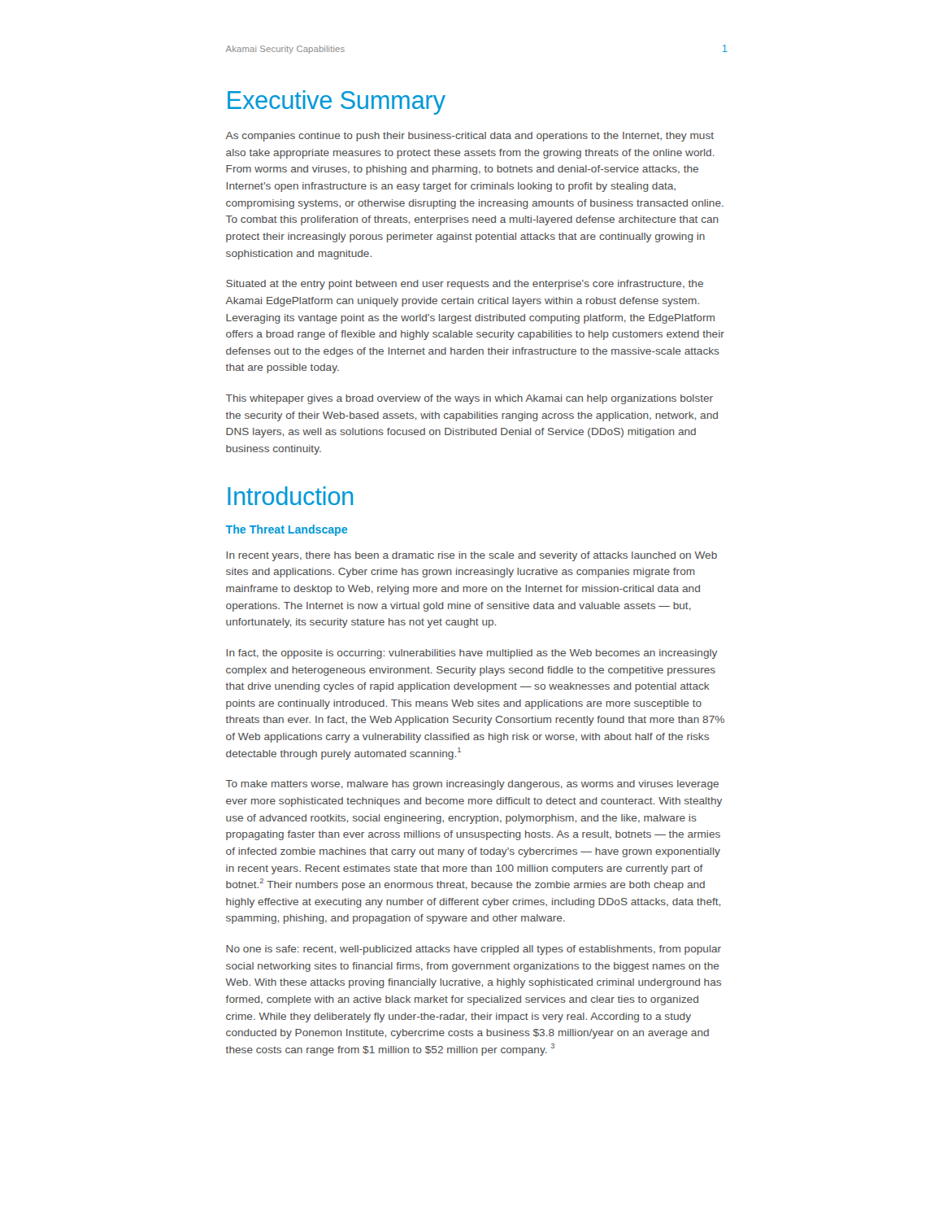Akamai Security Capabilities 1
Executive Summary
As companies continue to push their business-critical data and operations to the Internet, they must also take appropriate measures to protect these assets from the growing threats of the online world. From worms and viruses, to phishing and pharming, to botnets and denial-of-service attacks, the Internet's open infrastructure is an easy target for criminals looking to profit by stealing data, compromising systems, or otherwise disrupting the increasing amounts of business transacted online. To combat this proliferation of threats, enterprises need a multi-layered defense architecture that can protect their increasingly porous perimeter against potential attacks that are continually growing in sophistication and magnitude.
Situated at the entry point between end user requests and the enterprise's core infrastructure, the Akamai EdgePlatform can uniquely provide certain critical layers within a robust defense system. Leveraging its vantage point as the world's largest distributed computing platform, the EdgePlatform offers a broad range of flexible and highly scalable security capabilities to help customers extend their defenses out to the edges of the Internet and harden their infrastructure to the massive-scale attacks that are possible today.
This whitepaper gives a broad overview of the ways in which Akamai can help organizations bolster the security of their Web-based assets, with capabilities ranging across the application, network, and DNS layers, as well as solutions focused on Distributed Denial of Service (DDoS) mitigation and business continuity.
Introduction
The Threat Landscape
In recent years, there has been a dramatic rise in the scale and severity of attacks launched on Web sites and applications. Cyber crime has grown increasingly lucrative as companies migrate from mainframe to desktop to Web, relying more and more on the Internet for mission-critical data and operations. The Internet is now a virtual gold mine of sensitive data and valuable assets — but, unfortunately, its security stature has not yet caught up.
In fact, the opposite is occurring: vulnerabilities have multiplied as the Web becomes an increasingly complex and heterogeneous environment. Security plays second fiddle to the competitive pressures that drive unending cycles of rapid application development — so weaknesses and potential attack points are continually introduced. This means Web sites and applications are more susceptible to threats than ever. In fact, the Web Application Security Consortium recently found that more than 87% of Web applications carry a vulnerability classified as high risk or worse, with about half of the risks detectable through purely automated scanning.1
To make matters worse, malware has grown increasingly dangerous, as worms and viruses leverage ever more sophisticated techniques and become more difficult to detect and counteract. With stealthy use of advanced rootkits, social engineering, encryption, polymorphism, and the like, malware is propagating faster than ever across millions of unsuspecting hosts. As a result, botnets — the armies of infected zombie machines that carry out many of today's cybercrimes — have grown exponentially in recent years. Recent estimates state that more than 100 million computers are currently part of botnet.2 Their numbers pose an enormous threat, because the zombie armies are both cheap and highly effective at executing any number of different cyber crimes, including DDoS attacks, data theft, spamming, phishing, and propagation of spyware and other malware.
No one is safe: recent, well-publicized attacks have crippled all types of establishments, from popular social networking sites to financial firms, from government organizations to the biggest names on the Web. With these attacks proving financially lucrative, a highly sophisticated criminal underground has formed, complete with an active black market for specialized services and clear ties to organized crime. While they deliberately fly under-the-radar, their impact is very real. According to a study conducted by Ponemon Institute, cybercrime costs a business $3.8 million/year on an average and these costs can range from $1 million to $52 million per company. 3